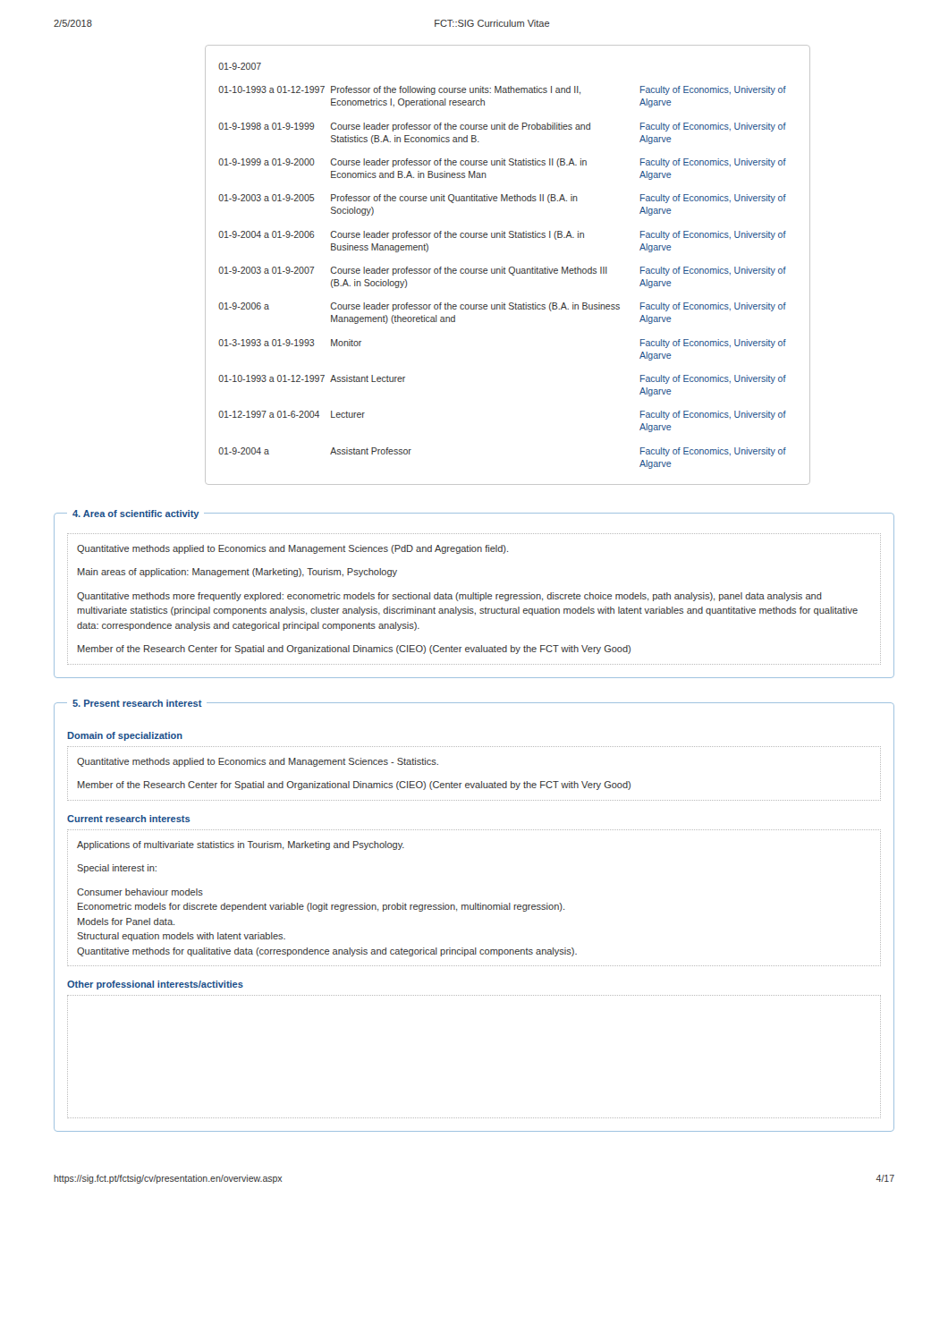2/5/2018
FCT::SIG Curriculum Vitae
| 01-9-2007 | | |
| 01-10-1993 a 01-12-1997 | Professor of the following course units: Mathematics I and II, Econometrics I, Operational research | Faculty of Economics, University of Algarve |
| 01-9-1998 a 01-9-1999 | Course leader professor of the course unit de Probabilities and Statistics (B.A. in Economics and B. | Faculty of Economics, University of Algarve |
| 01-9-1999 a 01-9-2000 | Course leader professor of the course unit Statistics II (B.A. in Economics and B.A. in Business Man | Faculty of Economics, University of Algarve |
| 01-9-2003 a 01-9-2005 | Professor of the course unit Quantitative Methods II (B.A. in Sociology) | Faculty of Economics, University of Algarve |
| 01-9-2004 a 01-9-2006 | Course leader professor of the course unit Statistics I (B.A. in Business Management) | Faculty of Economics, University of Algarve |
| 01-9-2003 a 01-9-2007 | Course leader professor of the course unit Quantitative Methods III (B.A. in Sociology) | Faculty of Economics, University of Algarve |
| 01-9-2006 a | Course leader professor of the course unit Statistics (B.A. in Business Management) (theoretical and | Faculty of Economics, University of Algarve |
| 01-3-1993 a 01-9-1993 | Monitor | Faculty of Economics, University of Algarve |
| 01-10-1993 a 01-12-1997 | Assistant Lecturer | Faculty of Economics, University of Algarve |
| 01-12-1997 a 01-6-2004 | Lecturer | Faculty of Economics, University of Algarve |
| 01-9-2004 a | Assistant Professor | Faculty of Economics, University of Algarve |
4. Area of scientific activity
Quantitative methods applied to Economics and Management Sciences (PdD and Agregation field).
Main areas of application: Management (Marketing), Tourism, Psychology
Quantitative methods more frequently explored: econometric models for sectional data (multiple regression, discrete choice models, path analysis), panel data analysis and multivariate statistics (principal components analysis, cluster analysis, discriminant analysis, structural equation models with latent variables and quantitative methods for qualitative data: correspondence analysis and categorical principal components analysis).
Member of the Research Center for Spatial and Organizational Dinamics (CIEO) (Center evaluated by the FCT with Very Good)
5. Present research interest
Domain of specialization
Quantitative methods applied to Economics and Management Sciences - Statistics.
Member of the Research Center for Spatial and Organizational Dinamics (CIEO) (Center evaluated by the FCT with Very Good)
Current research interests
Applications of multivariate statistics in Tourism, Marketing and Psychology.
Special interest in:
Consumer behaviour models
Econometric models for discrete dependent variable (logit regression, probit regression, multinomial regression).
Models for Panel data.
Structural equation models with latent variables.
Quantitative methods for qualitative data (correspondence analysis and categorical principal components analysis).
Other professional interests/activities
https://sig.fct.pt/fctsig/cv/presentation.en/overview.aspx
4/17